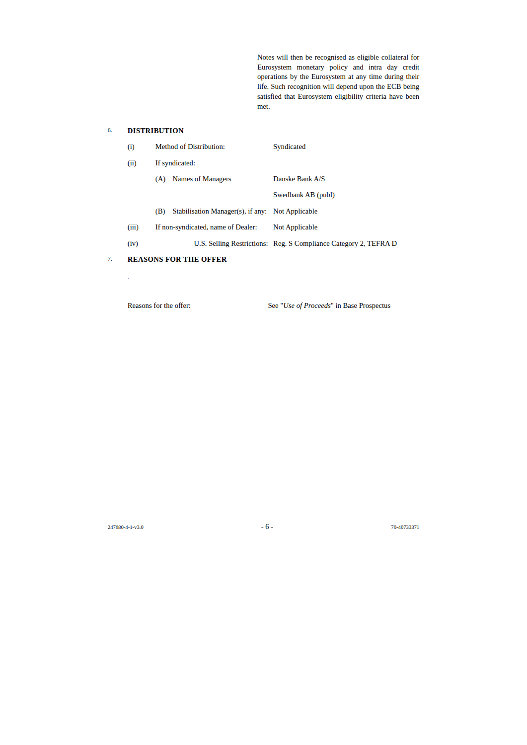Notes will then be recognised as eligible collateral for Eurosystem monetary policy and intra day credit operations by the Eurosystem at any time during their life. Such recognition will depend upon the ECB being satisfied that Eurosystem eligibility criteria have been met.
6.
DISTRIBUTION
(i)
Method of Distribution:
Syndicated
(ii)
If syndicated:
(A) Names of Managers
Danske Bank A/S
Swedbank AB (publ)
(B) Stabilisation Manager(s), if any:
Not Applicable
(iii)
If non-syndicated, name of Dealer:
Not Applicable
(iv)
U.S. Selling Restrictions:
Reg. S Compliance Category 2, TEFRA D
7.
REASONS FOR THE OFFER
.
Reasons for the offer:
See "Use of Proceeds" in Base Prospectus
247680-4-1-v3.0
- 6 -
70-40733371